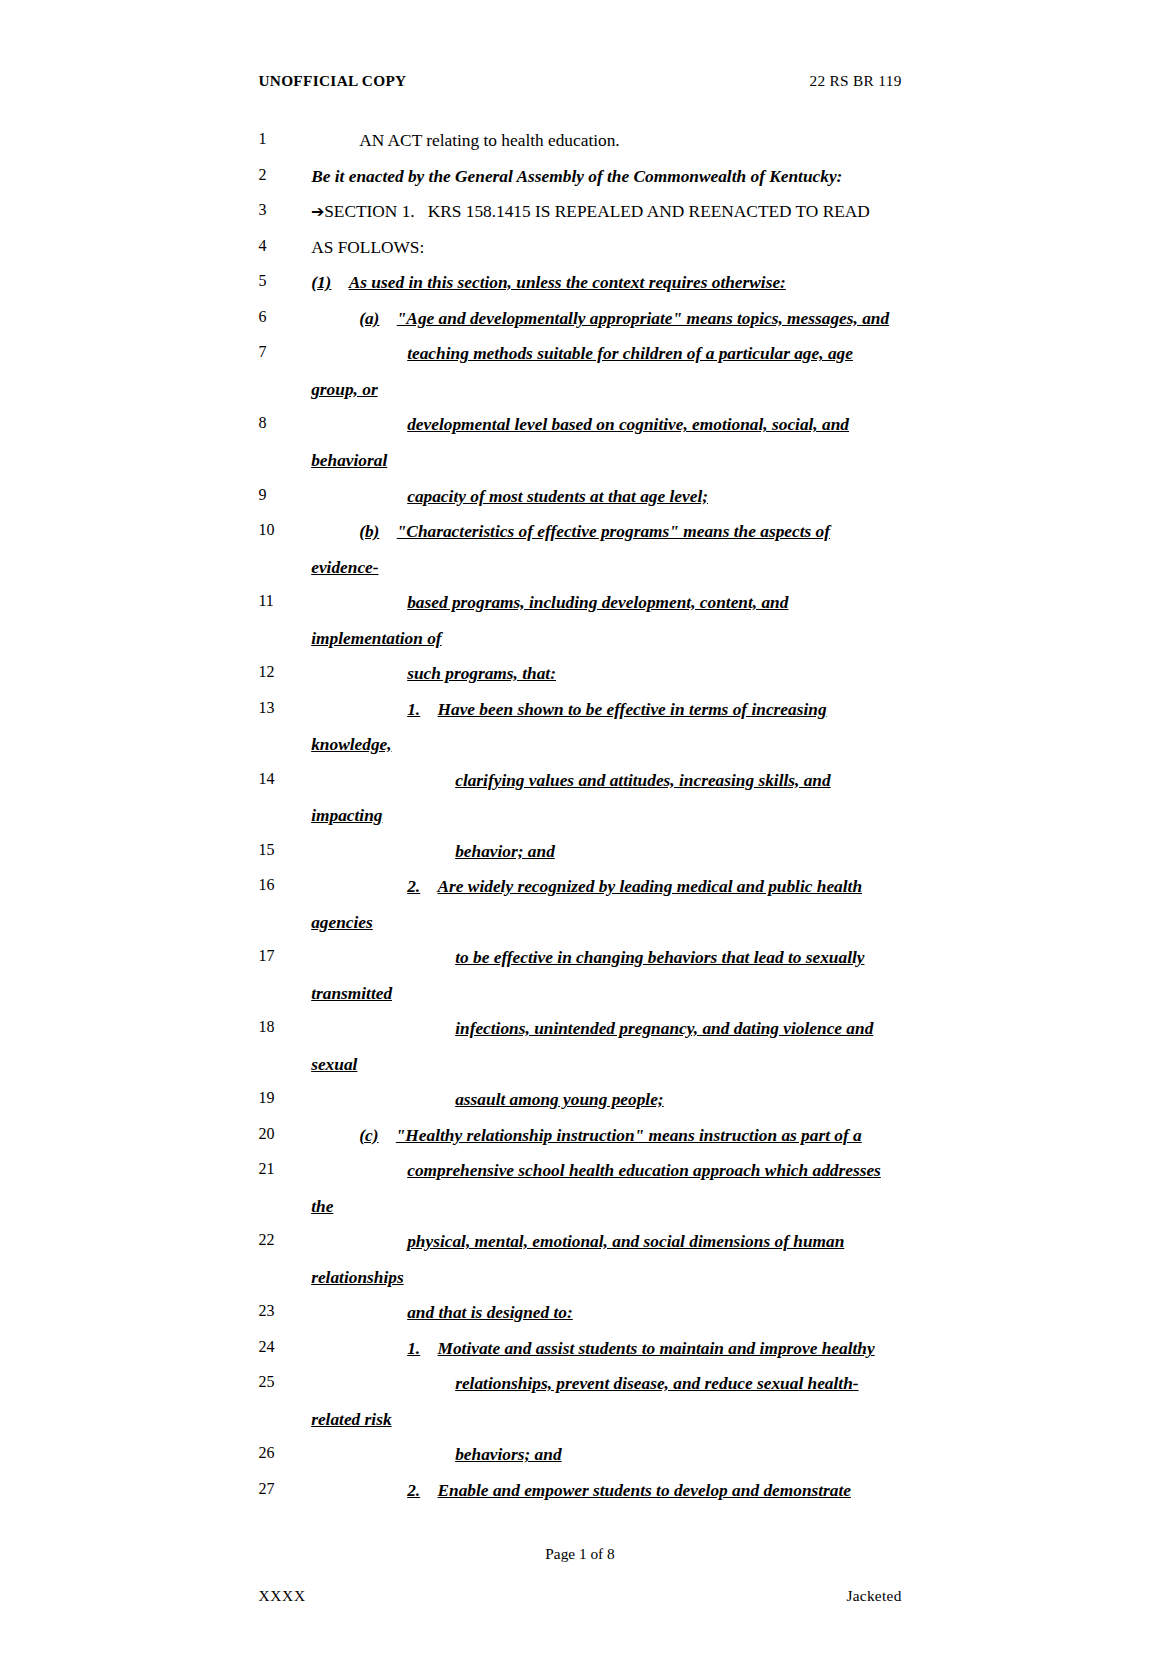UNOFFICIAL COPY
22 RS BR 119
| 1 | AN ACT relating to health education. |
| 2 | Be it enacted by the General Assembly of the Commonwealth of Kentucky: |
| 3 | ➔ SECTION 1. KRS 158.1415 IS REPEALED AND REENACTED TO READ |
| 4 | AS FOLLOWS: |
| 5 | (1) As used in this section, unless the context requires otherwise: |
| 6 | (a) "Age and developmentally appropriate" means topics, messages, and |
| 7 | teaching methods suitable for children of a particular age, age group, or |
| 8 | developmental level based on cognitive, emotional, social, and behavioral |
| 9 | capacity of most students at that age level; |
| 10 | (b) "Characteristics of effective programs" means the aspects of evidence- |
| 11 | based programs, including development, content, and implementation of |
| 12 | such programs, that: |
| 13 | 1. Have been shown to be effective in terms of increasing knowledge, |
| 14 | clarifying values and attitudes, increasing skills, and impacting |
| 15 | behavior; and |
| 16 | 2. Are widely recognized by leading medical and public health agencies |
| 17 | to be effective in changing behaviors that lead to sexually transmitted |
| 18 | infections, unintended pregnancy, and dating violence and sexual |
| 19 | assault among young people; |
| 20 | (c) "Healthy relationship instruction" means instruction as part of a |
| 21 | comprehensive school health education approach which addresses the |
| 22 | physical, mental, emotional, and social dimensions of human relationships |
| 23 | and that is designed to: |
| 24 | 1. Motivate and assist students to maintain and improve healthy |
| 25 | relationships, prevent disease, and reduce sexual health-related risk |
| 26 | behaviors; and |
| 27 | 2. Enable and empower students to develop and demonstrate |
Page 1 of 8
XXXX
Jacketed